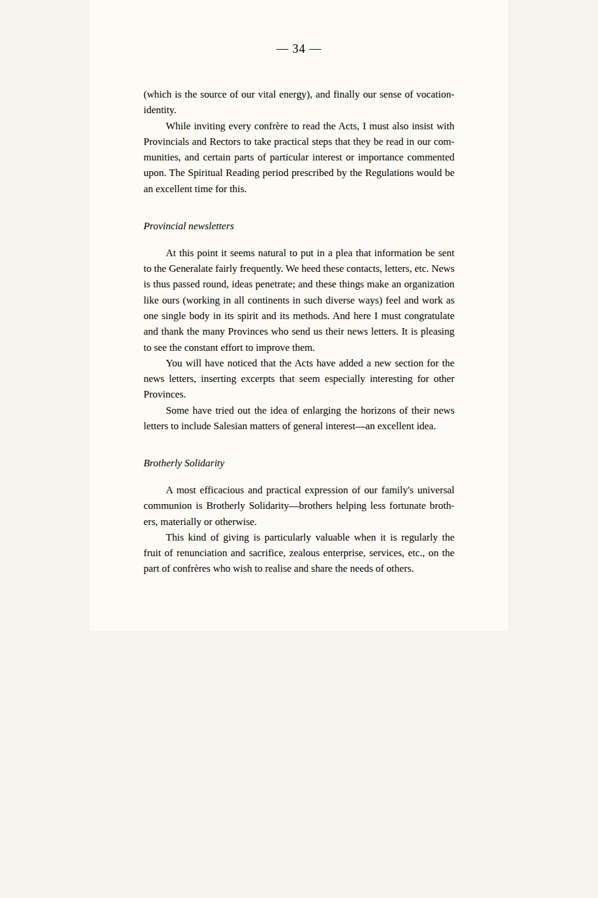— 34 —
(which is the source of our vital energy), and finally our sense of vocation-identity.
While inviting every confrère to read the Acts, I must also insist with Provincials and Rectors to take practical steps that they be read in our communities, and certain parts of particular interest or importance commented upon. The Spiritual Reading period prescribed by the Regulations would be an excellent time for this.
Provincial newsletters
At this point it seems natural to put in a plea that information be sent to the Generalate fairly frequently. We heed these contacts, letters, etc. News is thus passed round, ideas penetrate; and these things make an organization like ours (working in all continents in such diverse ways) feel and work as one single body in its spirit and its methods. And here I must congratulate and thank the many Provinces who send us their news letters. It is pleasing to see the constant effort to improve them.
You will have noticed that the Acts have added a new section for the news letters, inserting excerpts that seem especially interesting for other Provinces.
Some have tried out the idea of enlarging the horizons of their news letters to include Salesian matters of general interest—an excellent idea.
Brotherly Solidarity
A most efficacious and practical expression of our family's universal communion is Brotherly Solidarity—brothers helping less fortunate brothers, materially or otherwise.
This kind of giving is particularly valuable when it is regularly the fruit of renunciation and sacrifice, zealous enterprise, services, etc., on the part of confrères who wish to realise and share the needs of others.